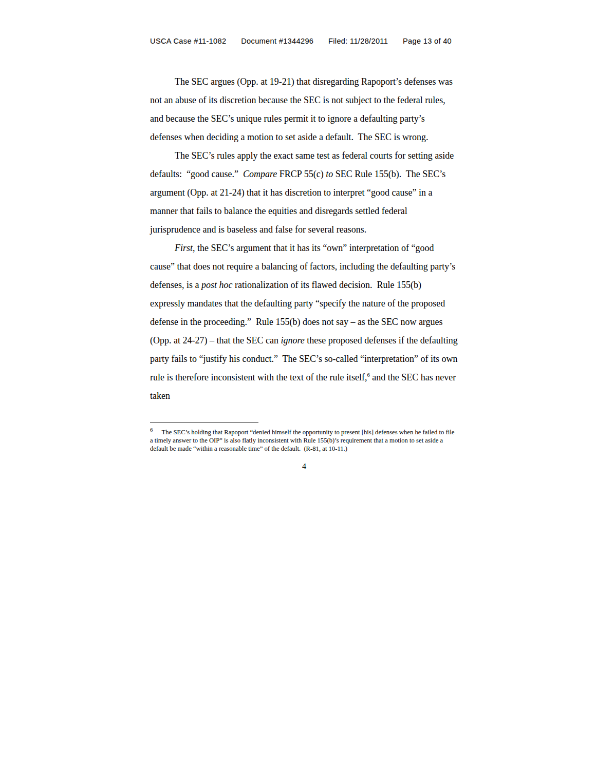USCA Case #11-1082 Document #1344296 Filed: 11/28/2011 Page 13 of 40
The SEC argues (Opp. at 19-21) that disregarding Rapoport’s defenses was not an abuse of its discretion because the SEC is not subject to the federal rules, and because the SEC’s unique rules permit it to ignore a defaulting party’s defenses when deciding a motion to set aside a default. The SEC is wrong.
The SEC’s rules apply the exact same test as federal courts for setting aside defaults: “good cause.” Compare FRCP 55(c) to SEC Rule 155(b). The SEC’s argument (Opp. at 21-24) that it has discretion to interpret “good cause” in a manner that fails to balance the equities and disregards settled federal jurisprudence and is baseless and false for several reasons.
First, the SEC’s argument that it has its “own” interpretation of “good cause” that does not require a balancing of factors, including the defaulting party’s defenses, is a post hoc rationalization of its flawed decision. Rule 155(b) expressly mandates that the defaulting party “specify the nature of the proposed defense in the proceeding.” Rule 155(b) does not say – as the SEC now argues (Opp. at 24-27) – that the SEC can ignore these proposed defenses if the defaulting party fails to “justify his conduct.” The SEC’s so-called “interpretation” of its own rule is therefore inconsistent with the text of the rule itself,6 and the SEC has never taken
6 The SEC’s holding that Rapoport “denied himself the opportunity to present [his] defenses when he failed to file a timely answer to the OIP” is also flatly inconsistent with Rule 155(b)’s requirement that a motion to set aside a default be made “within a reasonable time” of the default. (R-81, at 10-11.)
4